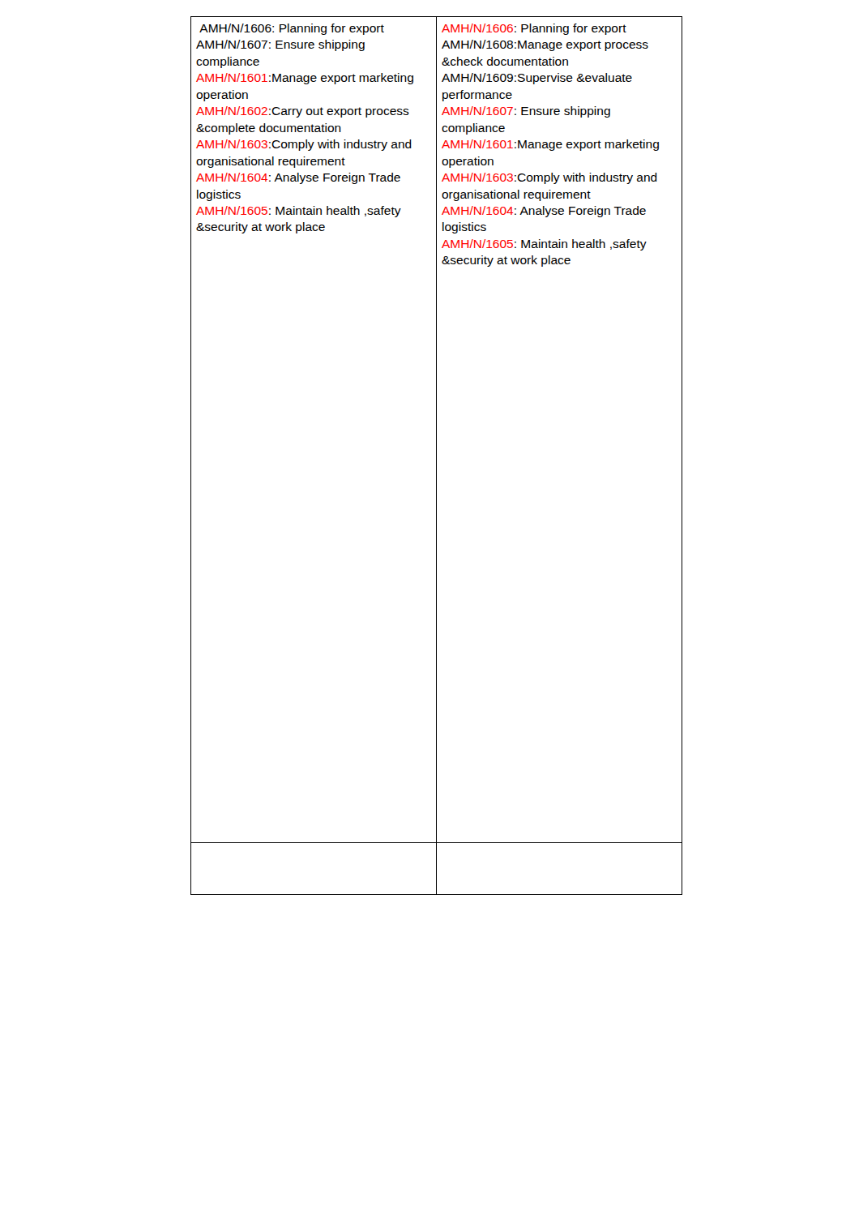| AMH/N/1606: Planning for export AMH/N/1607: Ensure shipping compliance AMH/N/1601 :Manage export marketing operation AMH/N/1602 :Carry out export process &complete documentation AMH/N/1603 :Comply with industry and organisational requirement AMH/N/1604 : Analyse Foreign Trade logistics AMH/N/1605 : Maintain health ,safety &security at work place | AMH/N/1606 : Planning for export AMH/N/1608:Manage export process &check documentation AMH/N/1609:Supervise &evaluate performance AMH/N/1607 : Ensure shipping compliance AMH/N/1601 :Manage export marketing operation AMH/N/1603 :Comply with industry and organisational requirement AMH/N/1604 : Analyse Foreign Trade logistics AMH/N/1605 : Maintain health ,safety &security at work place |